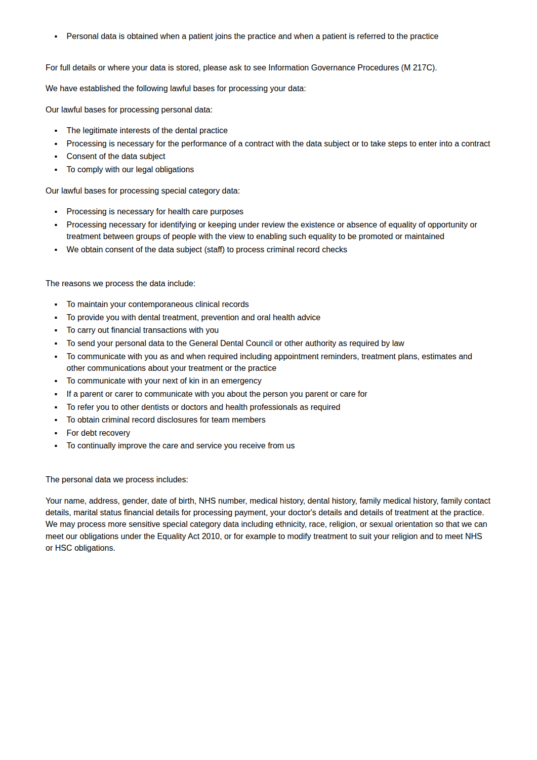Personal data is obtained when a patient joins the practice and when a patient is referred to the practice
For full details or where your data is stored, please ask to see Information Governance Procedures (M 217C).
We have established the following lawful bases for processing your data:
Our lawful bases for processing personal data:
The legitimate interests of the dental practice
Processing is necessary for the performance of a contract with the data subject or to take steps to enter into a contract
Consent of the data subject
To comply with our legal obligations
Our lawful bases for processing special category data:
Processing is necessary for health care purposes
Processing necessary for identifying or keeping under review the existence or absence of equality of opportunity or treatment between groups of people with the view to enabling such equality to be promoted or maintained
We obtain consent of the data subject (staff) to process criminal record checks
The reasons we process the data include:
To maintain your contemporaneous clinical records
To provide you with dental treatment, prevention and oral health advice
To carry out financial transactions with you
To send your personal data to the General Dental Council or other authority as required by law
To communicate with you as and when required including appointment reminders, treatment plans, estimates and other communications about your treatment or the practice
To communicate with your next of kin in an emergency
If a parent or carer to communicate with you about the person you parent or care for
To refer you to other dentists or doctors and health professionals as required
To obtain criminal record disclosures for team members
For debt recovery
To continually improve the care and service you receive from us
The personal data we process includes:
Your name, address, gender, date of birth, NHS number, medical history, dental history, family medical history, family contact details, marital status financial details for processing payment, your doctor's details and details of treatment at the practice. We may process more sensitive special category data including ethnicity, race, religion, or sexual orientation so that we can meet our obligations under the Equality Act 2010, or for example to modify treatment to suit your religion and to meet NHS or HSC obligations.